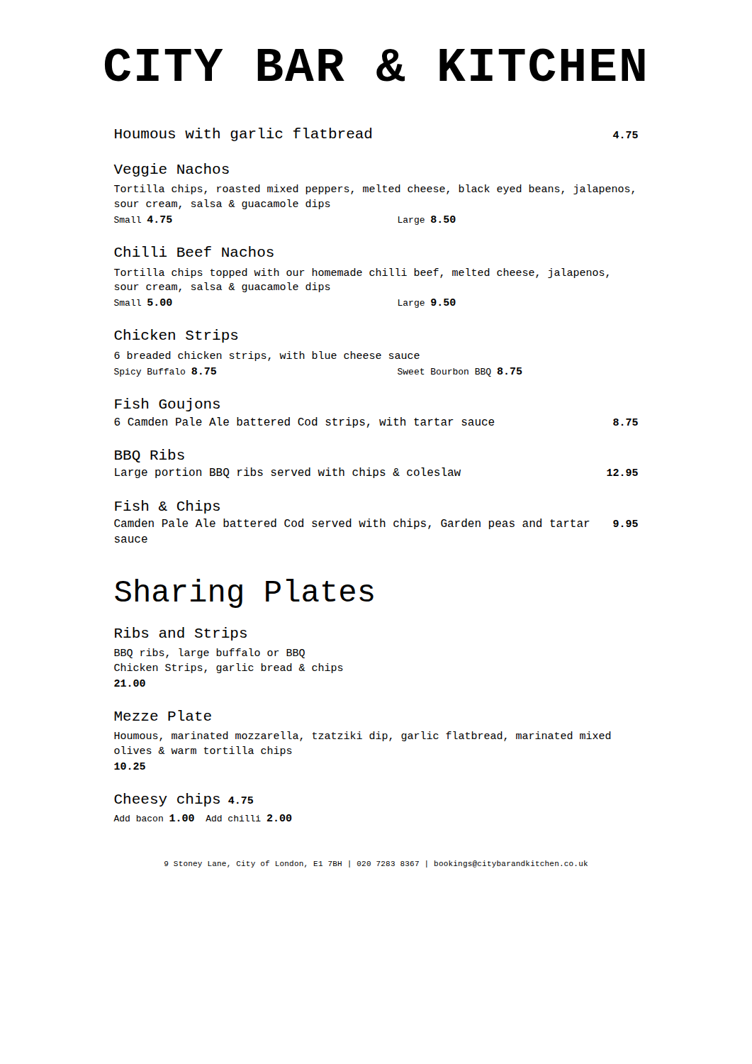CITY BAR & KITCHEN
Houmous with garlic flatbread 4.75
Veggie Nachos
Tortilla chips, roasted mixed peppers, melted cheese, black eyed beans, jalapenos, sour cream, salsa & guacamole dips
Small 4.75 Large 8.50
Chilli Beef Nachos
Tortilla chips topped with our homemade chilli beef, melted cheese, jalapenos, sour cream, salsa & guacamole dips
Small 5.00 Large 9.50
Chicken Strips
6 breaded chicken strips, with blue cheese sauce
Spicy Buffalo 8.75 Sweet Bourbon BBQ 8.75
Fish Goujons
6 Camden Pale Ale battered Cod strips, with tartar sauce 8.75
BBQ Ribs
Large portion BBQ ribs served with chips & coleslaw 12.95
Fish & Chips
Camden Pale Ale battered Cod served with chips, Garden peas and tartar sauce 9.95
Sharing Plates
Ribs and Strips
BBQ ribs, large buffalo or BBQ
Chicken Strips, garlic bread & chips
21.00
Mezze Plate
Houmous, marinated mozzarella, tzatziki dip, garlic flatbread, marinated mixed olives & warm tortilla chips
10.25
Cheesy chips 4.75
Add bacon 1.00 Add chilli 2.00
9 Stoney Lane, City of London, E1 7BH | 020 7283 8367 | bookings@citybarandkitchen.co.uk